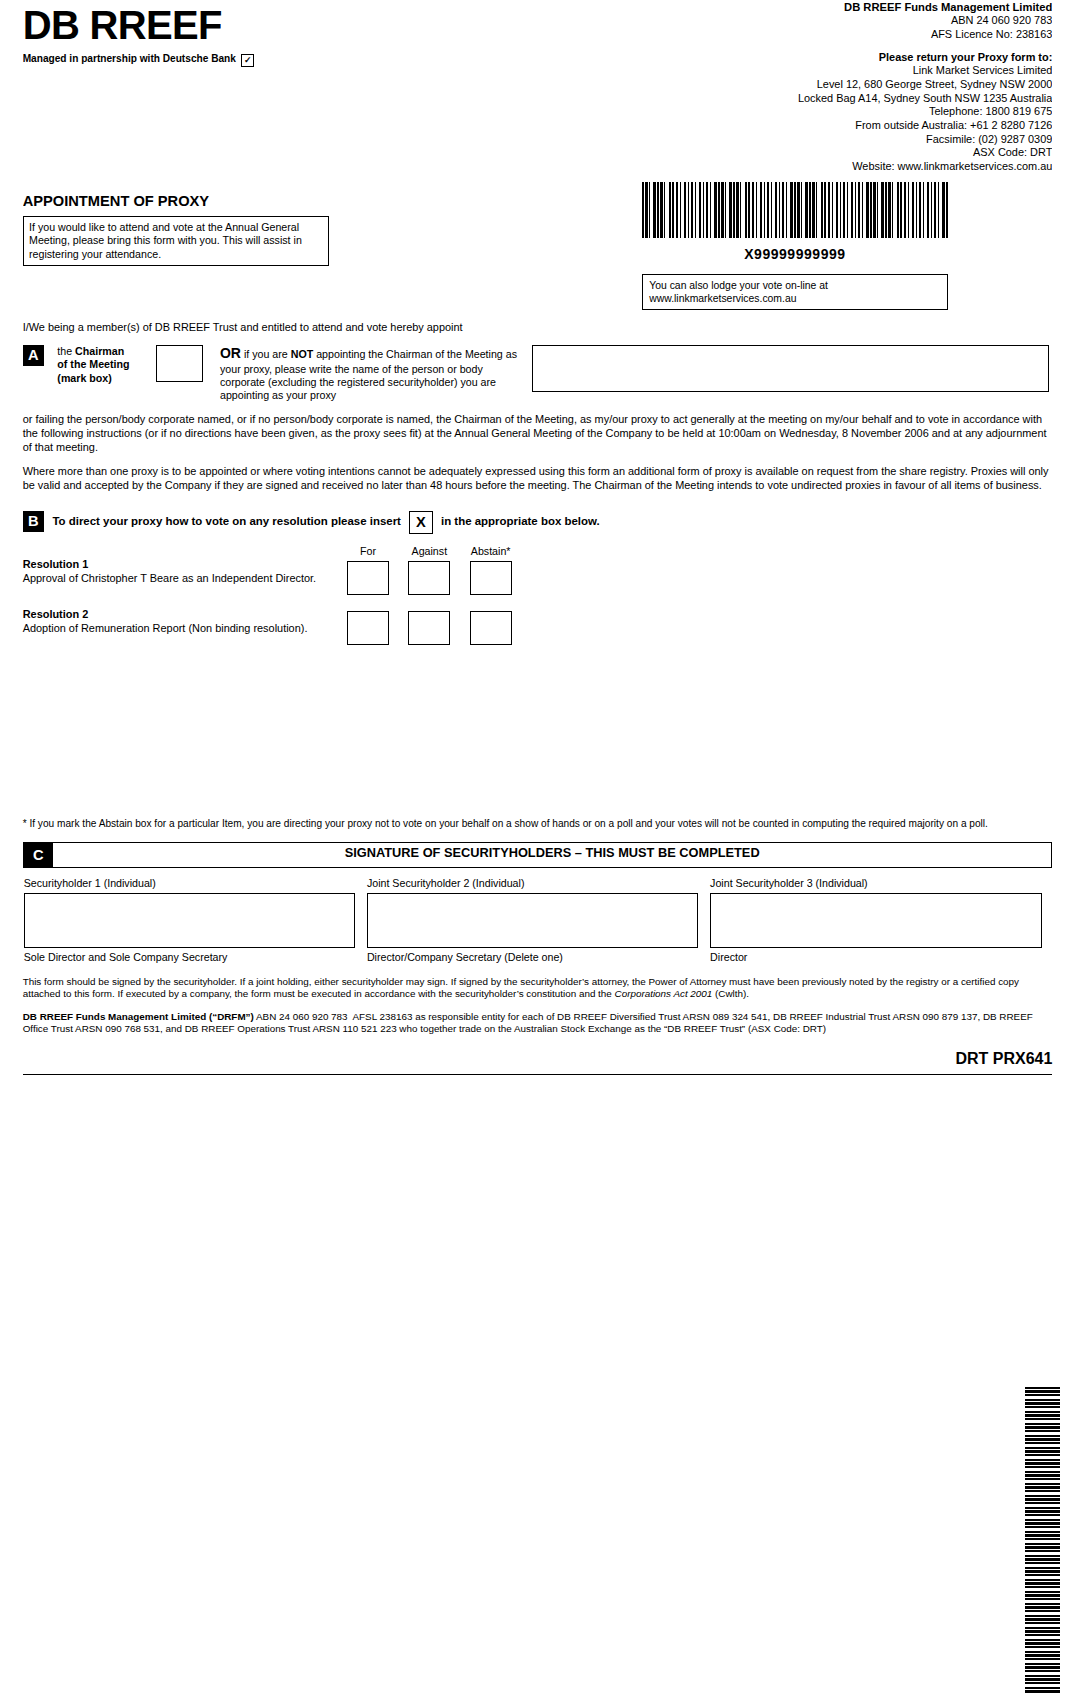DB RREEF
Managed in partnership with Deutsche Bank ✓
DB RREEF Funds Management Limited
ABN 24 060 920 783
AFS Licence No: 238163
Please return your Proxy form to:
Link Market Services Limited
Level 12, 680 George Street, Sydney NSW 2000
Locked Bag A14, Sydney South NSW 1235 Australia
Telephone: 1800 819 675
From outside Australia: +61 2 8280 7126
Facsimile: (02) 9287 0309
ASX Code: DRT
Website: www.linkmarketservices.com.au
APPOINTMENT OF PROXY
If you would like to attend and vote at the Annual General Meeting, please bring this form with you. This will assist in registering your attendance.
X99999999999
You can also lodge your vote on-line at
www.linkmarketservices.com.au
I/We being a member(s) of DB RREEF Trust and entitled to attend and vote hereby appoint
| A | the Chairman of the Meeting (mark box) | | OR if you are NOT appointing the Chairman of the Meeting as your proxy, please write the name of the person or body corporate (excluding the registered securityholder) you are appointing as your proxy | |
or failing the person/body corporate named, or if no person/body corporate is named, the Chairman of the Meeting, as my/our proxy to act generally at the meeting on my/our behalf and to vote in accordance with the following instructions (or if no directions have been given, as the proxy sees fit) at the Annual General Meeting of the Company to be held at 10:00am on Wednesday, 8 November 2006 and at any adjournment of that meeting.
Where more than one proxy is to be appointed or where voting intentions cannot be adequately expressed using this form an additional form of proxy is available on request from the share registry. Proxies will only be valid and accepted by the Company if they are signed and received no later than 48 hours before the meeting. The Chairman of the Meeting intends to vote undirected proxies in favour of all items of business.
B To direct your proxy how to vote on any resolution please insert X in the appropriate box below.
| | For | Against | Abstain* |
| Resolution 1 Approval of Christopher T Beare as an Independent Director. | | | |
| Resolution 2 Adoption of Remuneration Report (Non binding resolution). | | | |
* If you mark the Abstain box for a particular Item, you are directing your proxy not to vote on your behalf on a show of hands or on a poll and your votes will not be counted in computing the required majority on a poll.
C
SIGNATURE OF SECURITYHOLDERS – THIS MUST BE COMPLETED
| Securityholder 1 (Individual) Sole Director and Sole Company Secretary | Joint Securityholder 2 (Individual) Director/Company Secretary (Delete one) | Joint Securityholder 3 (Individual) Director |
This form should be signed by the securityholder. If a joint holding, either securityholder may sign. If signed by the securityholder’s attorney, the Power of Attorney must have been previously noted by the registry or a certified copy attached to this form. If executed by a company, the form must be executed in accordance with the securityholder’s constitution and the Corporations Act 2001 (Cwlth).
DB RREEF Funds Management Limited (“DRFM”) ABN 24 060 920 783 AFSL 238163 as responsible entity for each of DB RREEF Diversified Trust ARSN 089 324 541, DB RREEF Industrial Trust ARSN 090 879 137, DB RREEF Office Trust ARSN 090 768 531, and DB RREEF Operations Trust ARSN 110 521 223 who together trade on the Australian Stock Exchange as the “DB RREEF Trust” (ASX Code: DRT)
DRT PRX641